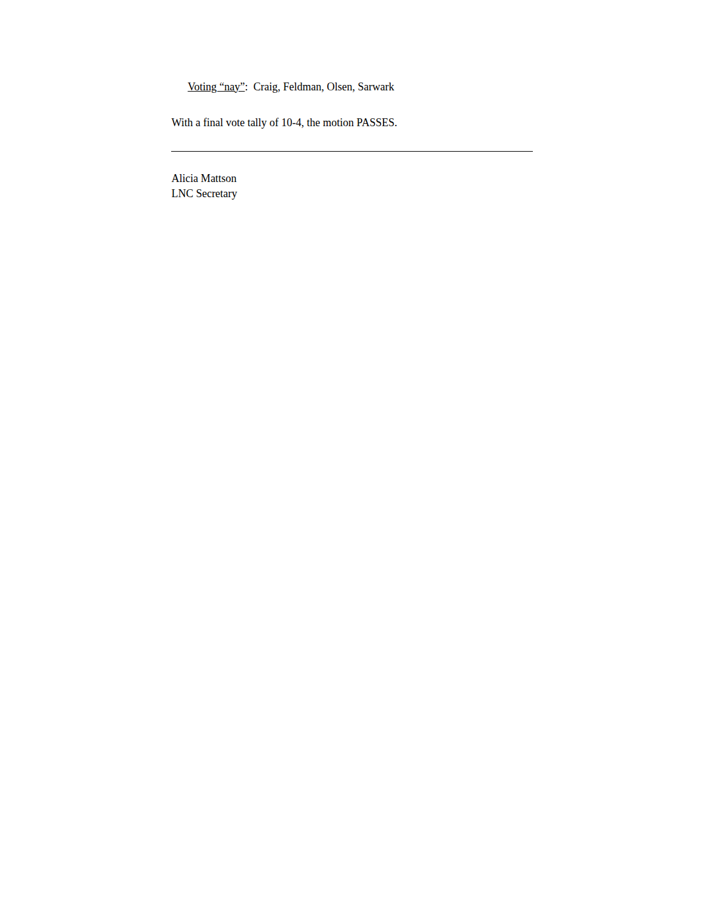Voting “nay”: Craig, Feldman, Olsen, Sarwark
With a final vote tally of 10-4, the motion PASSES.
Alicia Mattson
LNC Secretary